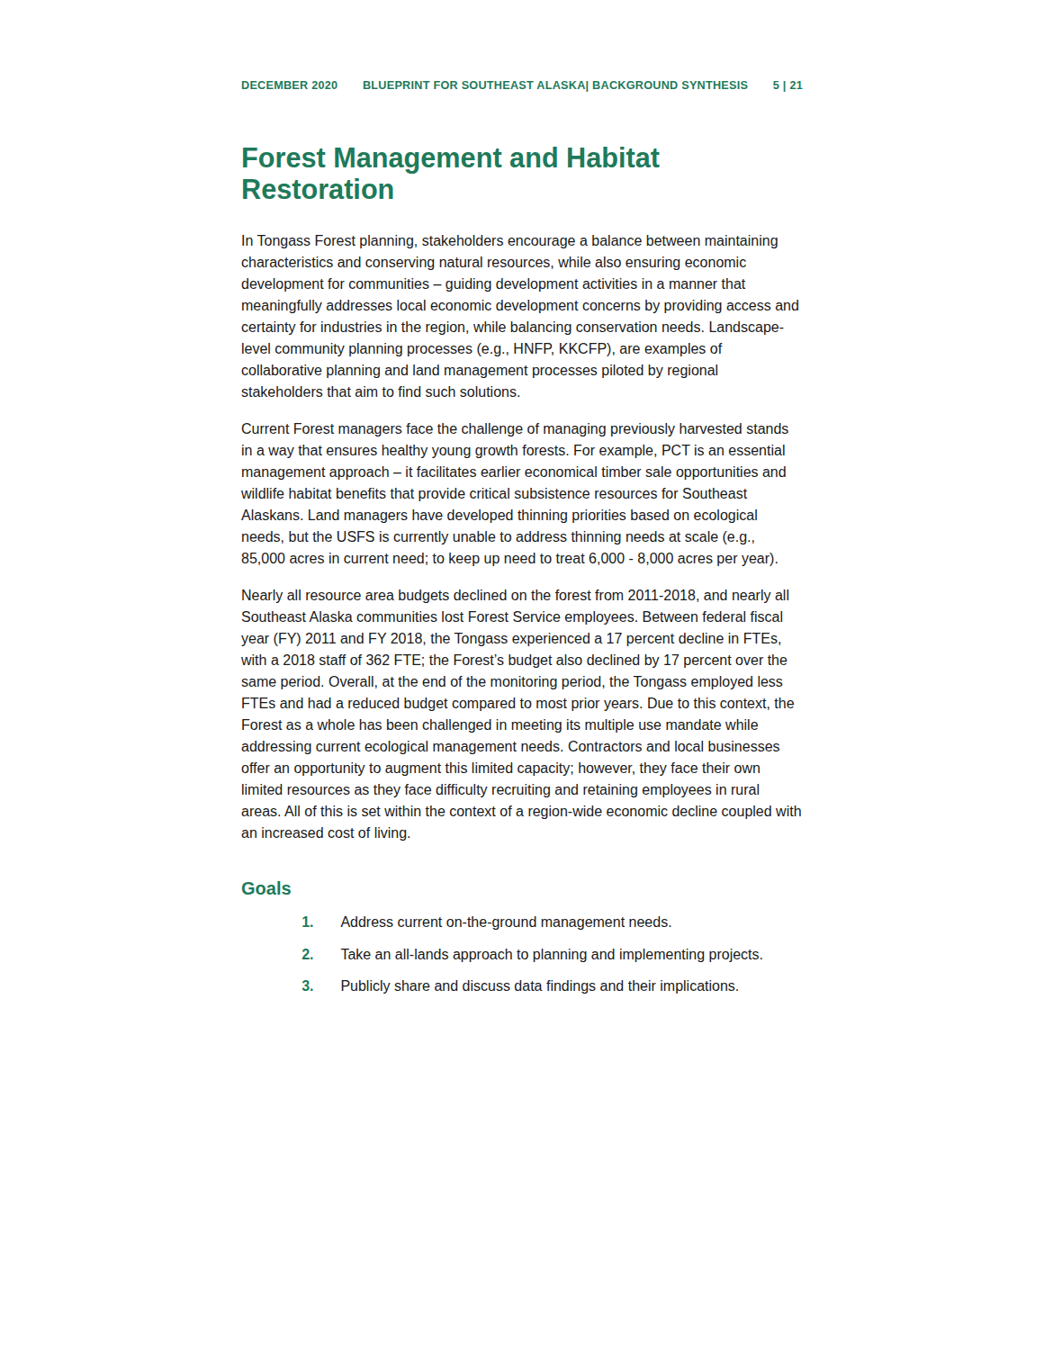December 2020 Blueprint for Southeast Alaska| Background Synthesis 5 | 21
Forest Management and Habitat Restoration
In Tongass Forest planning, stakeholders encourage a balance between maintaining characteristics and conserving natural resources, while also ensuring economic development for communities – guiding development activities in a manner that meaningfully addresses local economic development concerns by providing access and certainty for industries in the region, while balancing conservation needs. Landscape-level community planning processes (e.g., HNFP, KKCFP), are examples of collaborative planning and land management processes piloted by regional stakeholders that aim to find such solutions.
Current Forest managers face the challenge of managing previously harvested stands in a way that ensures healthy young growth forests. For example, PCT is an essential management approach – it facilitates earlier economical timber sale opportunities and wildlife habitat benefits that provide critical subsistence resources for Southeast Alaskans. Land managers have developed thinning priorities based on ecological needs, but the USFS is currently unable to address thinning needs at scale (e.g., 85,000 acres in current need; to keep up need to treat 6,000 - 8,000 acres per year).
Nearly all resource area budgets declined on the forest from 2011-2018, and nearly all Southeast Alaska communities lost Forest Service employees. Between federal fiscal year (FY) 2011 and FY 2018, the Tongass experienced a 17 percent decline in FTEs, with a 2018 staff of 362 FTE; the Forest’s budget also declined by 17 percent over the same period. Overall, at the end of the monitoring period, the Tongass employed less FTEs and had a reduced budget compared to most prior years. Due to this context, the Forest as a whole has been challenged in meeting its multiple use mandate while addressing current ecological management needs. Contractors and local businesses offer an opportunity to augment this limited capacity; however, they face their own limited resources as they face difficulty recruiting and retaining employees in rural areas. All of this is set within the context of a region-wide economic decline coupled with an increased cost of living.
Goals
Address current on-the-ground management needs.
Take an all-lands approach to planning and implementing projects.
Publicly share and discuss data findings and their implications.